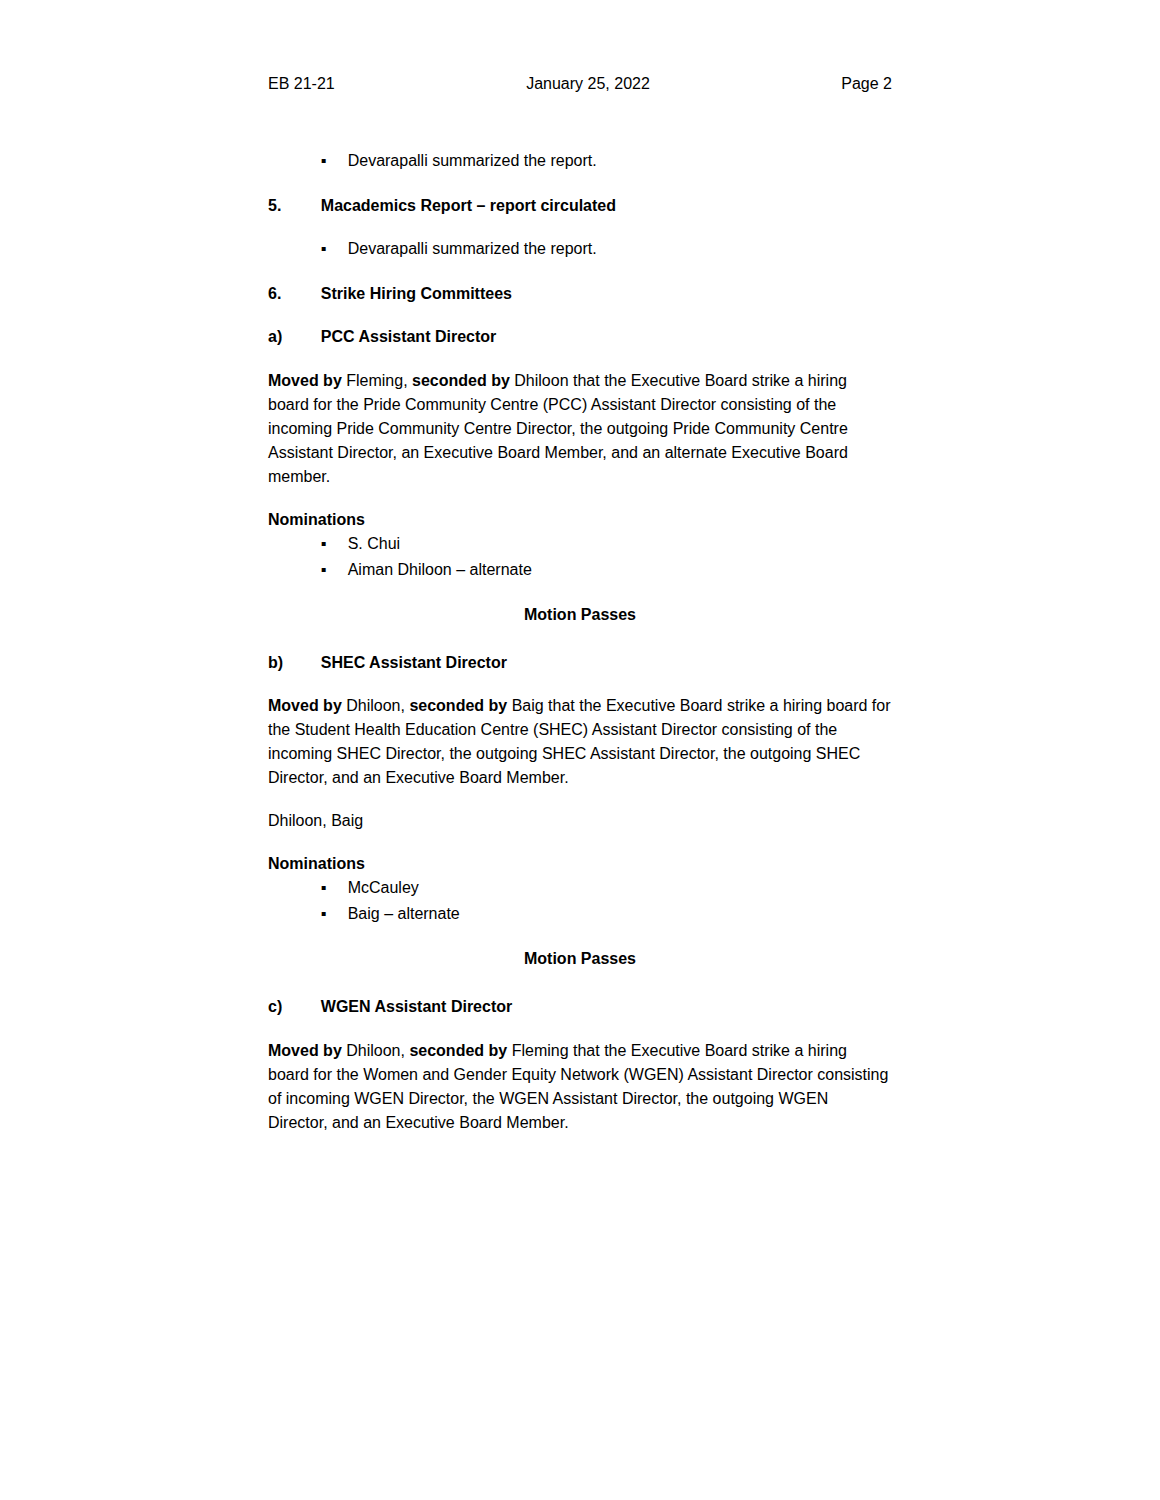EB 21-21
January 25, 2022
Page 2
Devarapalli summarized the report.
5.
Macademics Report – report circulated
Devarapalli summarized the report.
6.
Strike Hiring Committees
a)
PCC Assistant Director
Moved by Fleming, seconded by Dhiloon that the Executive Board strike a hiring board for the Pride Community Centre (PCC) Assistant Director consisting of the incoming Pride Community Centre Director, the outgoing Pride Community Centre Assistant Director, an Executive Board Member, and an alternate Executive Board member.
Nominations
S. Chui
Aiman Dhiloon – alternate
Motion Passes
b)
SHEC Assistant Director
Moved by Dhiloon, seconded by Baig that the Executive Board strike a hiring board for the Student Health Education Centre (SHEC) Assistant Director consisting of the incoming SHEC Director, the outgoing SHEC Assistant Director, the outgoing SHEC Director, and an Executive Board Member.
Dhiloon, Baig
Nominations
McCauley
Baig – alternate
Motion Passes
c)
WGEN Assistant Director
Moved by Dhiloon, seconded by Fleming that the Executive Board strike a hiring board for the Women and Gender Equity Network (WGEN) Assistant Director consisting of incoming WGEN Director, the WGEN Assistant Director, the outgoing WGEN Director, and an Executive Board Member.